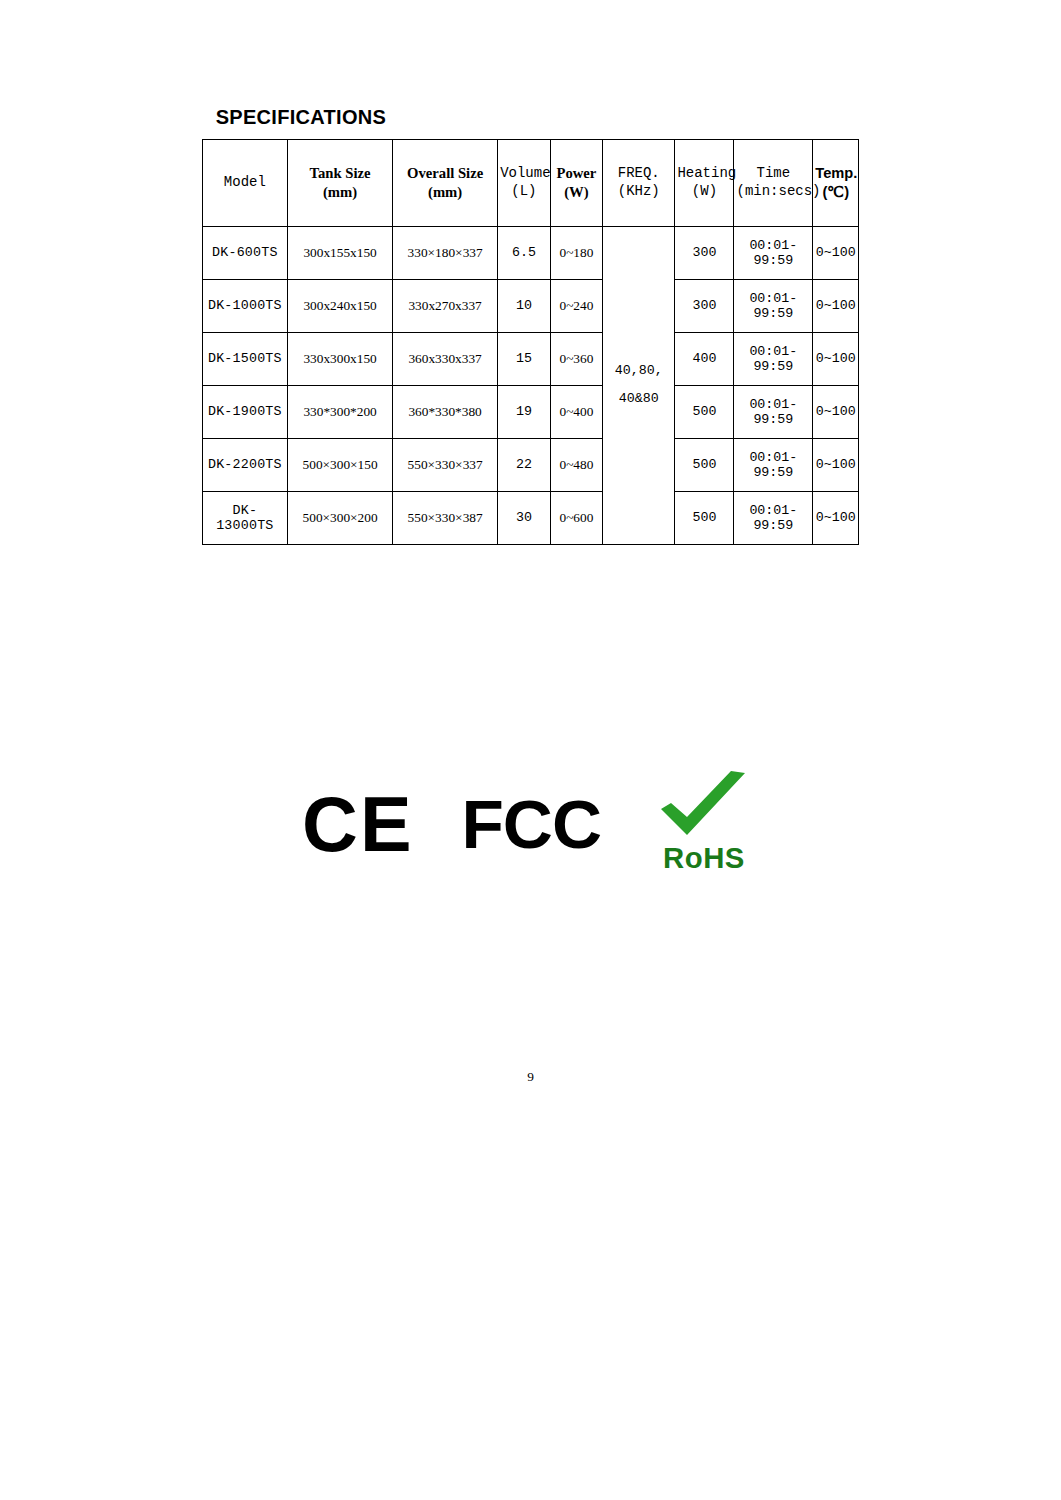SPECIFICATIONS
| Model | Tank Size (mm) | Overall Size (mm) | Volume (L) | Power (W) | FREQ. (KHz) | Heating (W) | Time (min:secs) | Temp. (℃) |
| --- | --- | --- | --- | --- | --- | --- | --- | --- |
| DK-600TS | 300x155x150 | 330×180×337 | 6.5 | 0~180 | 40,80, 40&80 | 300 | 00:01-99:59 | 0~100 |
| DK-1000TS | 300x240x150 | 330x270x337 | 10 | 0~240 | 300 | 00:01-99:59 | 0~100 |
| DK-1500TS | 330x300x150 | 360x330x337 | 15 | 0~360 | 400 | 00:01-99:59 | 0~100 |
| DK-1900TS | 330*300*200 | 360*330*380 | 19 | 0~400 | 500 | 00:01-99:59 | 0~100 |
| DK-2200TS | 500×300×150 | 550×330×337 | 22 | 0~480 | 500 | 00:01-99:59 | 0~100 |
| DK-13000TS | 500×300×200 | 550×330×387 | 30 | 0~600 | 500 | 00:01-99:59 | 0~100 |
CE
FCC
RoHS
9